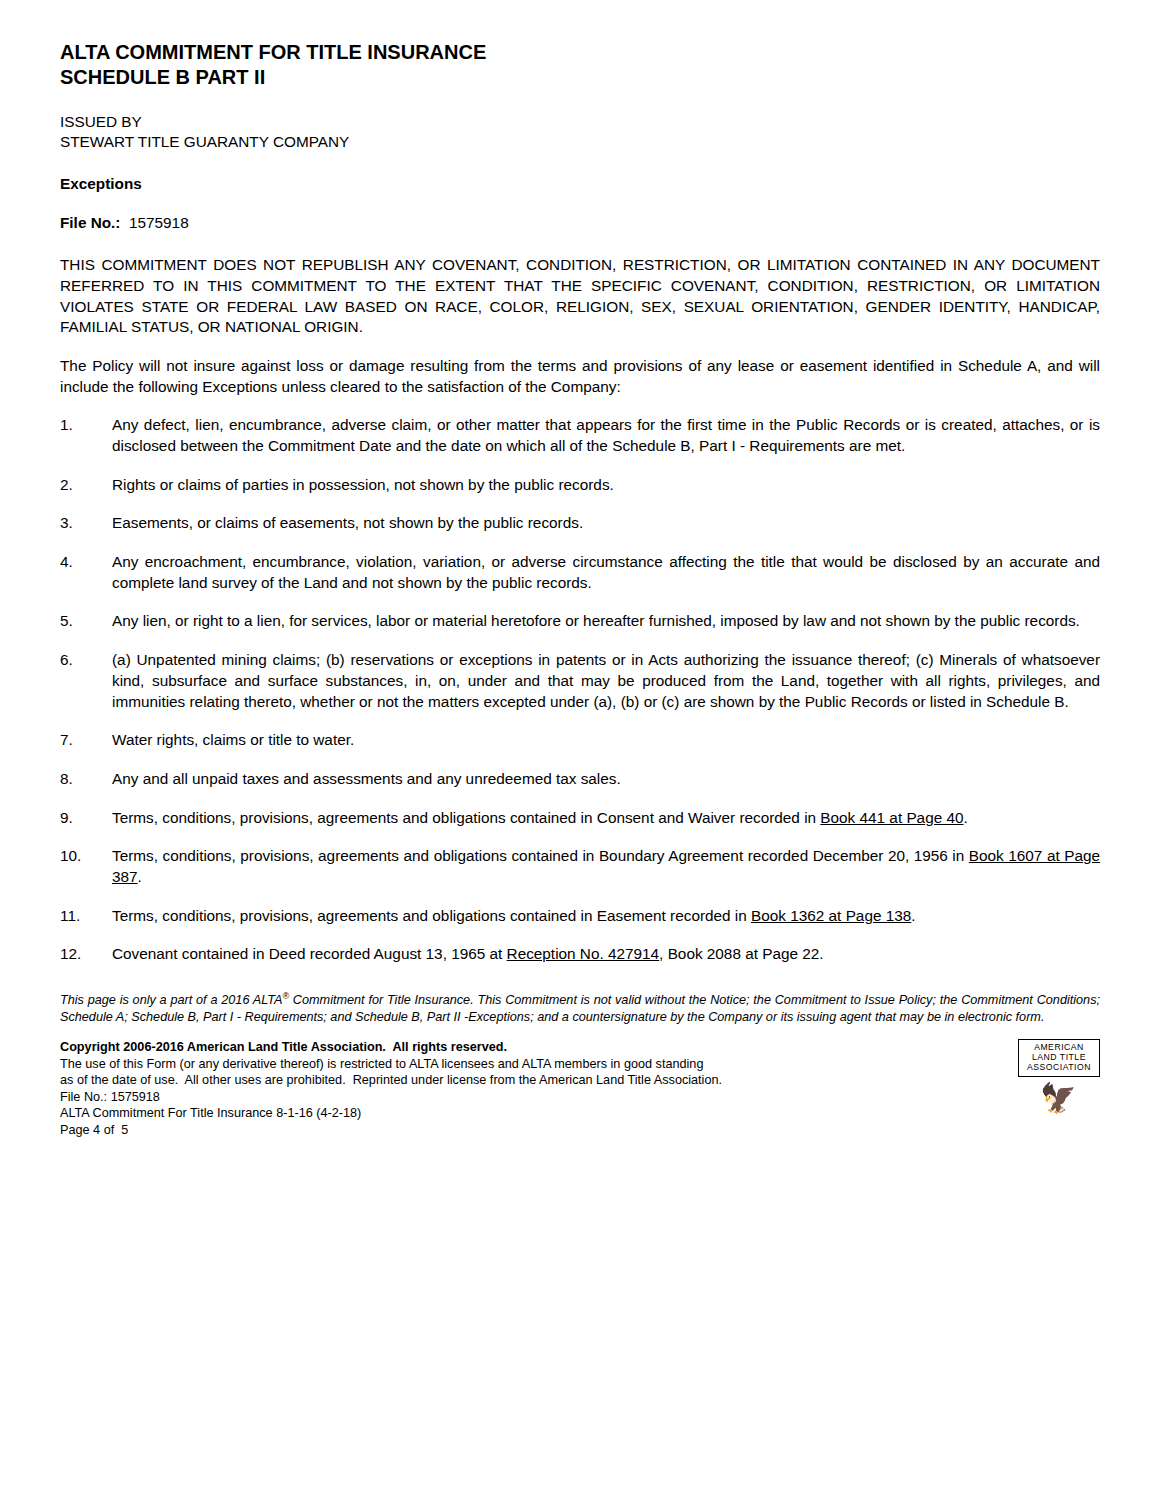ALTA COMMITMENT FOR TITLE INSURANCE
SCHEDULE B PART II
ISSUED BY
STEWART TITLE GUARANTY COMPANY
Exceptions
File No.: 1575918
THIS COMMITMENT DOES NOT REPUBLISH ANY COVENANT, CONDITION, RESTRICTION, OR LIMITATION CONTAINED IN ANY DOCUMENT REFERRED TO IN THIS COMMITMENT TO THE EXTENT THAT THE SPECIFIC COVENANT, CONDITION, RESTRICTION, OR LIMITATION VIOLATES STATE OR FEDERAL LAW BASED ON RACE, COLOR, RELIGION, SEX, SEXUAL ORIENTATION, GENDER IDENTITY, HANDICAP, FAMILIAL STATUS, OR NATIONAL ORIGIN.
The Policy will not insure against loss or damage resulting from the terms and provisions of any lease or easement identified in Schedule A, and will include the following Exceptions unless cleared to the satisfaction of the Company:
1. Any defect, lien, encumbrance, adverse claim, or other matter that appears for the first time in the Public Records or is created, attaches, or is disclosed between the Commitment Date and the date on which all of the Schedule B, Part I - Requirements are met.
2. Rights or claims of parties in possession, not shown by the public records.
3. Easements, or claims of easements, not shown by the public records.
4. Any encroachment, encumbrance, violation, variation, or adverse circumstance affecting the title that would be disclosed by an accurate and complete land survey of the Land and not shown by the public records.
5. Any lien, or right to a lien, for services, labor or material heretofore or hereafter furnished, imposed by law and not shown by the public records.
6.(a) Unpatented mining claims; (b) reservations or exceptions in patents or in Acts authorizing the issuance thereof; (c) Minerals of whatsoever kind, subsurface and surface substances, in, on, under and that may be produced from the Land, together with all rights, privileges, and immunities relating thereto, whether or not the matters excepted under (a), (b) or (c) are shown by the Public Records or listed in Schedule B.
7. Water rights, claims or title to water.
8. Any and all unpaid taxes and assessments and any unredeemed tax sales.
9. Terms, conditions, provisions, agreements and obligations contained in Consent and Waiver recorded in Book 441 at Page 40.
10. Terms, conditions, provisions, agreements and obligations contained in Boundary Agreement recorded December 20, 1956 in Book 1607 at Page 387.
11. Terms, conditions, provisions, agreements and obligations contained in Easement recorded in Book 1362 at Page 138.
12. Covenant contained in Deed recorded August 13, 1965 at Reception No. 427914, Book 2088 at Page 22.
This page is only a part of a 2016 ALTA® Commitment for Title Insurance. This Commitment is not valid without the Notice; the Commitment to Issue Policy; the Commitment Conditions; Schedule A; Schedule B, Part I - Requirements; and Schedule B, Part II -Exceptions; and a countersignature by the Company or its issuing agent that may be in electronic form.
AMERICAN
LAND TITLE
ASSOCIATION
🦅
Copyright 2006-2016 American Land Title Association. All rights reserved.
The use of this Form (or any derivative thereof) is restricted to ALTA licensees and ALTA members in good standing
as of the date of use. All other uses are prohibited. Reprinted under license from the American Land Title Association.
File No.: 1575918
ALTA Commitment For Title Insurance 8-1-16 (4-2-18)
Page 4 of 5